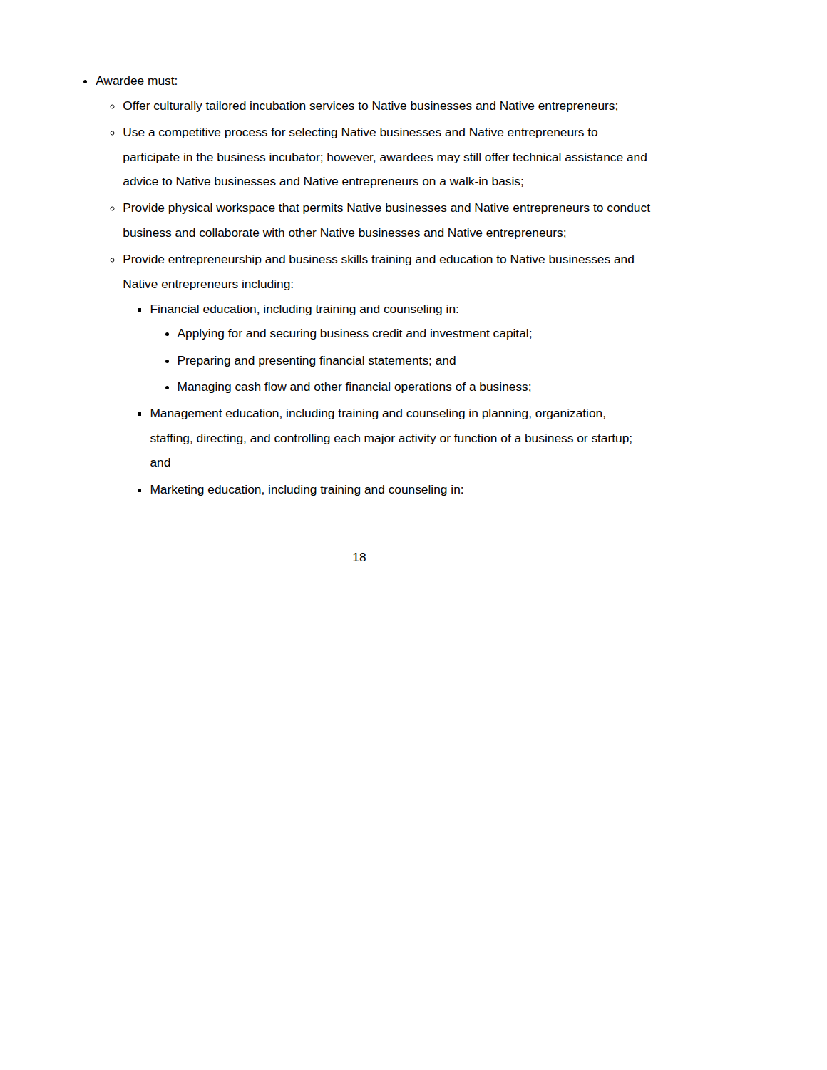Awardee must:
Offer culturally tailored incubation services to Native businesses and Native entrepreneurs;
Use a competitive process for selecting Native businesses and Native entrepreneurs to participate in the business incubator; however, awardees may still offer technical assistance and advice to Native businesses and Native entrepreneurs on a walk-in basis;
Provide physical workspace that permits Native businesses and Native entrepreneurs to conduct business and collaborate with other Native businesses and Native entrepreneurs;
Provide entrepreneurship and business skills training and education to Native businesses and Native entrepreneurs including:
Financial education, including training and counseling in:
Applying for and securing business credit and investment capital;
Preparing and presenting financial statements; and
Managing cash flow and other financial operations of a business;
Management education, including training and counseling in planning, organization, staffing, directing, and controlling each major activity or function of a business or startup; and
Marketing education, including training and counseling in:
18